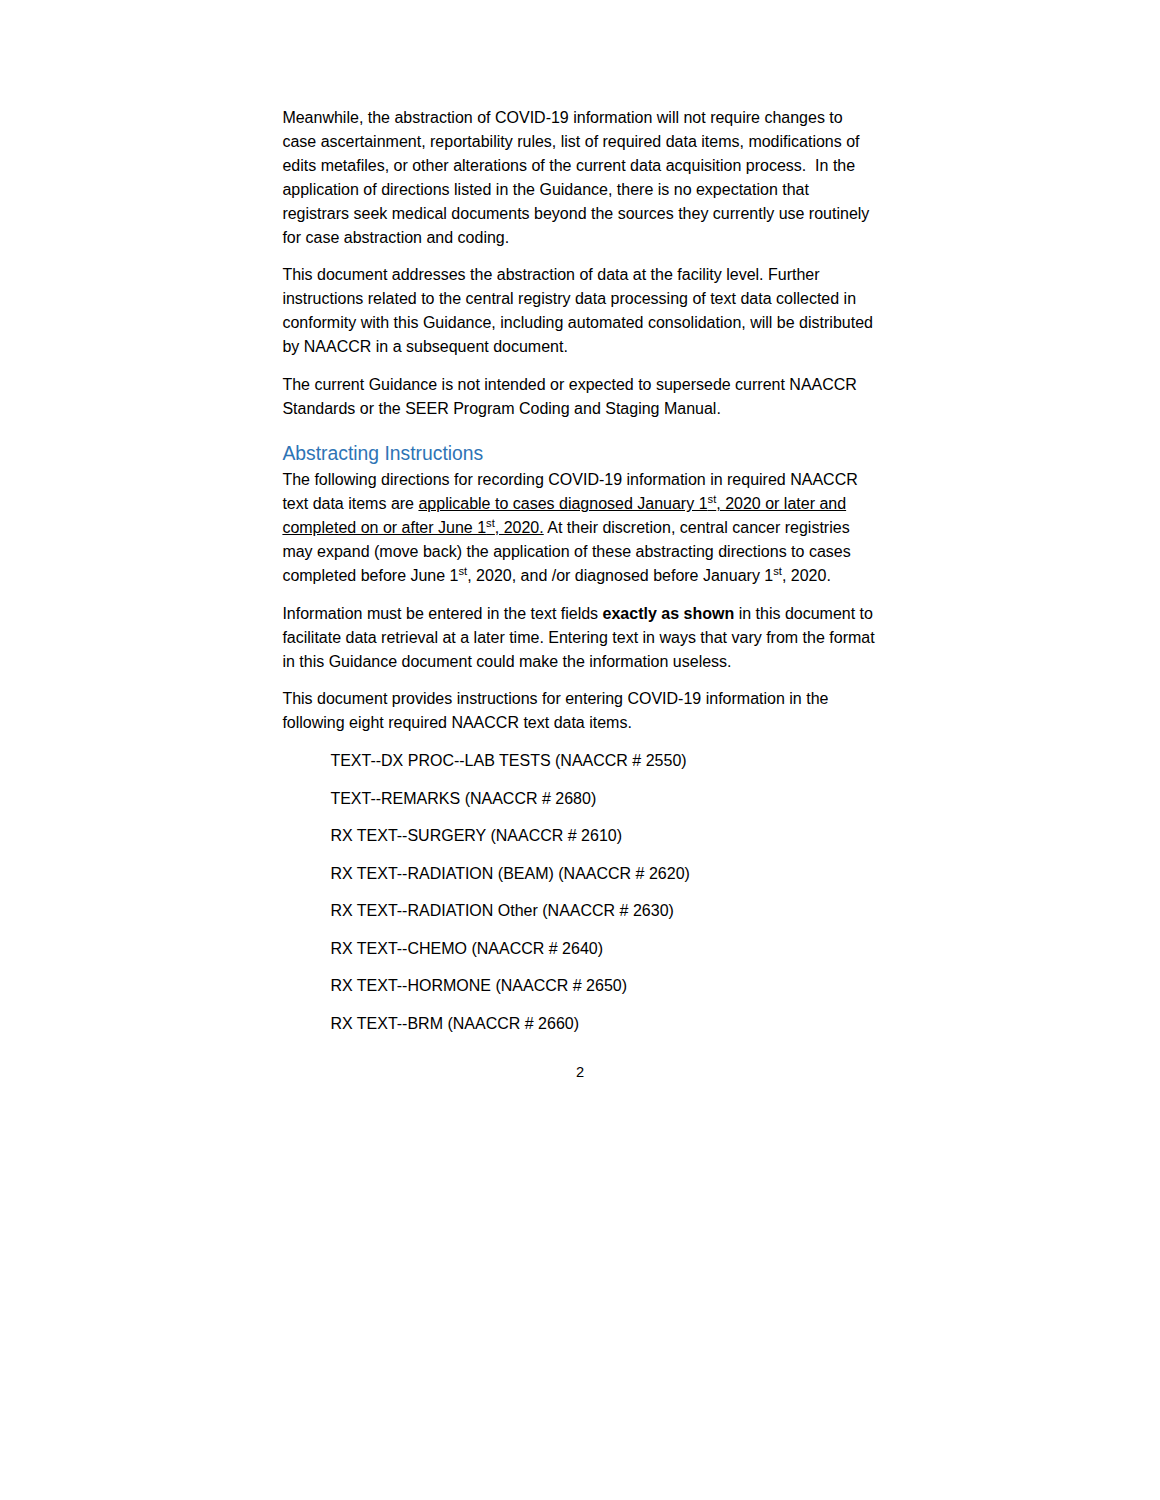Meanwhile, the abstraction of COVID-19 information will not require changes to case ascertainment, reportability rules, list of required data items, modifications of edits metafiles, or other alterations of the current data acquisition process. In the application of directions listed in the Guidance, there is no expectation that registrars seek medical documents beyond the sources they currently use routinely for case abstraction and coding.
This document addresses the abstraction of data at the facility level. Further instructions related to the central registry data processing of text data collected in conformity with this Guidance, including automated consolidation, will be distributed by NAACCR in a subsequent document.
The current Guidance is not intended or expected to supersede current NAACCR Standards or the SEER Program Coding and Staging Manual.
Abstracting Instructions
The following directions for recording COVID-19 information in required NAACCR text data items are applicable to cases diagnosed January 1st, 2020 or later and completed on or after June 1st, 2020. At their discretion, central cancer registries may expand (move back) the application of these abstracting directions to cases completed before June 1st, 2020, and /or diagnosed before January 1st, 2020.
Information must be entered in the text fields exactly as shown in this document to facilitate data retrieval at a later time. Entering text in ways that vary from the format in this Guidance document could make the information useless.
This document provides instructions for entering COVID-19 information in the following eight required NAACCR text data items.
TEXT--DX PROC--LAB TESTS (NAACCR # 2550)
TEXT--REMARKS (NAACCR # 2680)
RX TEXT--SURGERY (NAACCR # 2610)
RX TEXT--RADIATION (BEAM) (NAACCR # 2620)
RX TEXT--RADIATION Other (NAACCR # 2630)
RX TEXT--CHEMO (NAACCR # 2640)
RX TEXT--HORMONE (NAACCR # 2650)
RX TEXT--BRM (NAACCR # 2660)
2